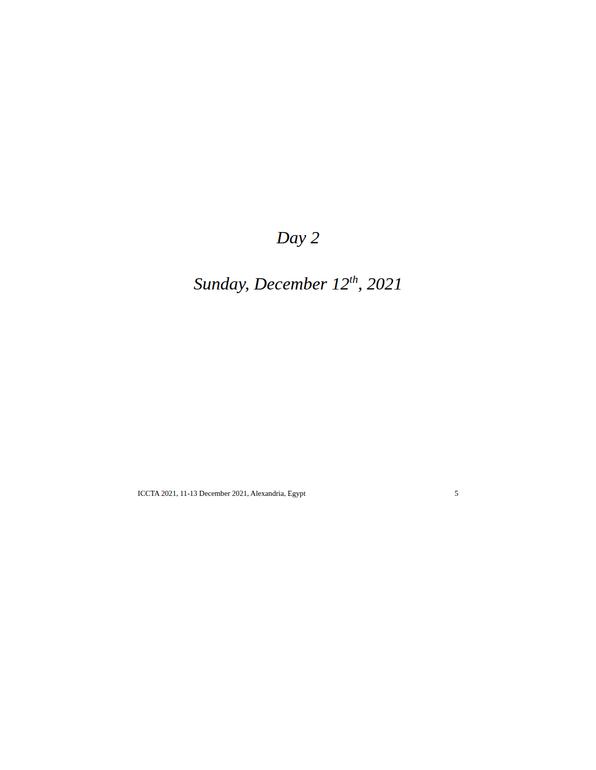Day 2
Sunday, December 12th, 2021
ICCTA 2021, 11-13 December 2021, Alexandria, Egypt 5